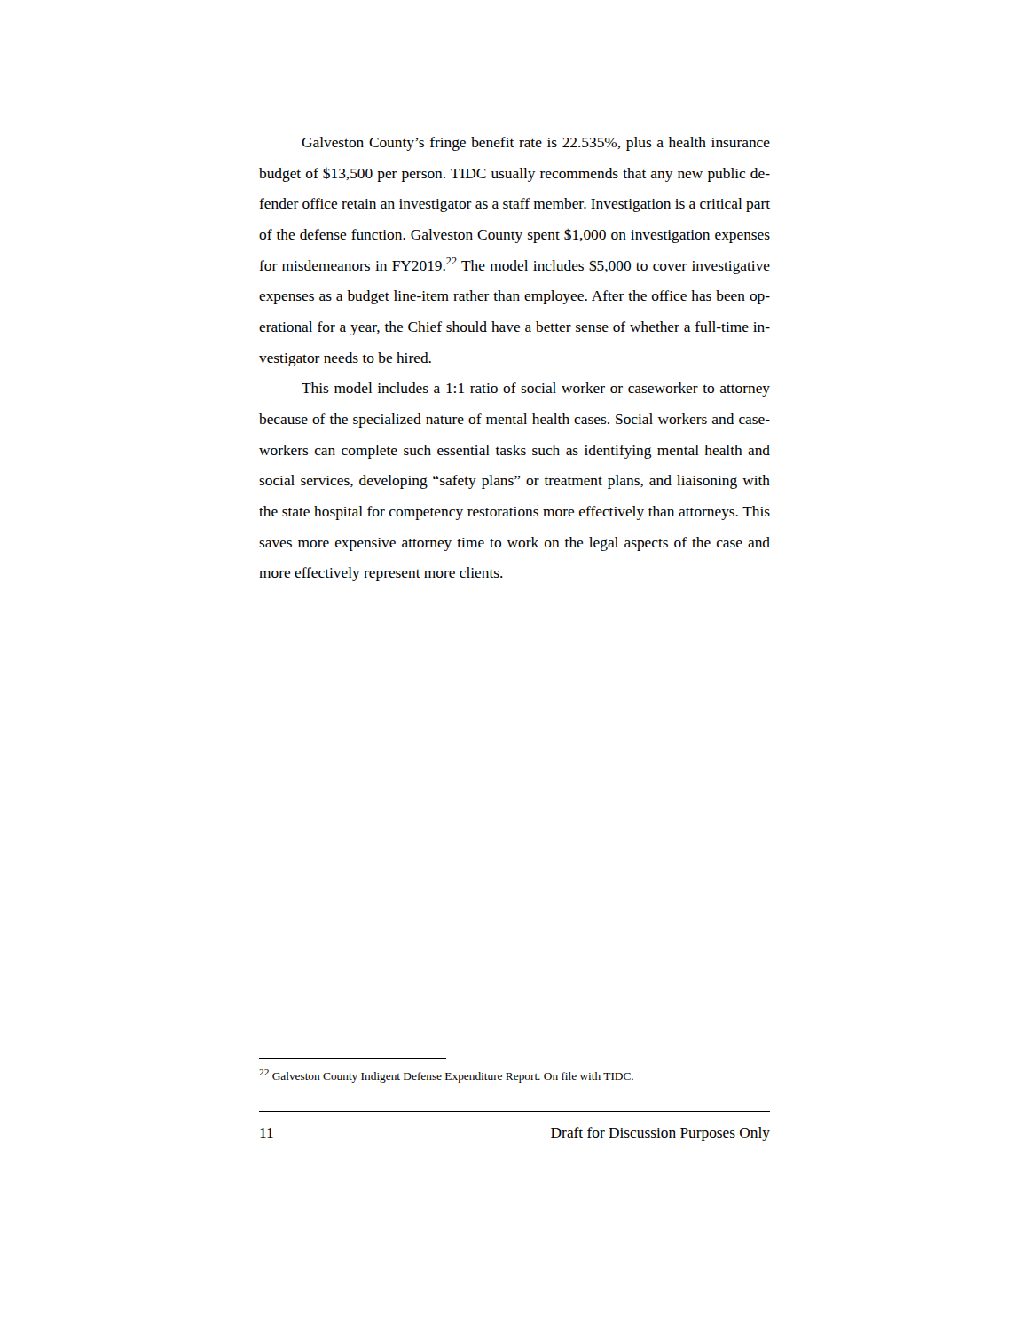Galveston County’s fringe benefit rate is 22.535%, plus a health insurance budget of $13,500 per person. TIDC usually recommends that any new public defender office retain an investigator as a staff member. Investigation is a critical part of the defense function. Galveston County spent $1,000 on investigation expenses for misdemeanors in FY2019.22 The model includes $5,000 to cover investigative expenses as a budget line-item rather than employee. After the office has been operational for a year, the Chief should have a better sense of whether a full-time investigator needs to be hired.
This model includes a 1:1 ratio of social worker or caseworker to attorney because of the specialized nature of mental health cases. Social workers and caseworkers can complete such essential tasks such as identifying mental health and social services, developing “safety plans” or treatment plans, and liaisoning with the state hospital for competency restorations more effectively than attorneys. This saves more expensive attorney time to work on the legal aspects of the case and more effectively represent more clients.
22 Galveston County Indigent Defense Expenditure Report. On file with TIDC.
11 Draft for Discussion Purposes Only